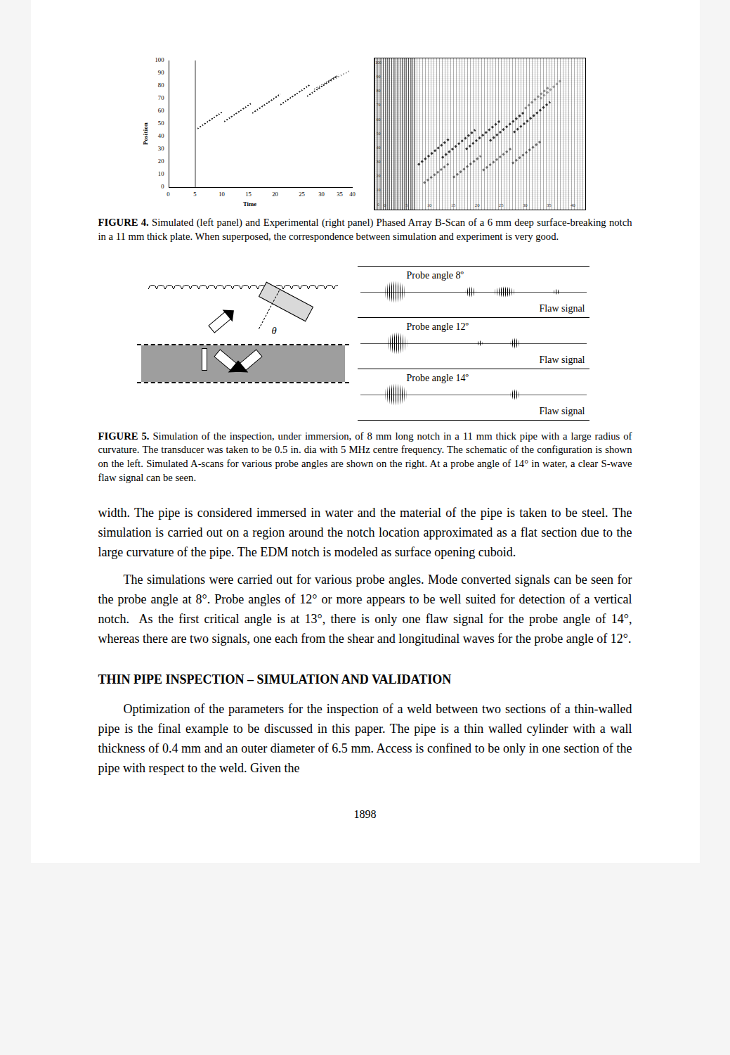Position
100
90
80
70
60
50
40
30
20
10
0
0
5
10
15
20
25
30
35
40
Time
10090807060 50403020100
05101520 25303540
FIGURE 4. Simulated (left panel) and Experimental (right panel) Phased Array B-Scan of a 6 mm deep surface-breaking notch in a 11 mm thick plate. When superposed, the correspondence between simulation and experiment is very good.
θ
Probe angle 8º
Flaw signal
Probe angle 12º
Flaw signal
Probe angle 14º
Flaw signal
FIGURE 5. Simulation of the inspection, under immersion, of 8 mm long notch in a 11 mm thick pipe with a large radius of curvature. The transducer was taken to be 0.5 in. dia with 5 MHz centre frequency. The schematic of the configuration is shown on the left. Simulated A-scans for various probe angles are shown on the right. At a probe angle of 14° in water, a clear S-wave flaw signal can be seen.
width. The pipe is considered immersed in water and the material of the pipe is taken to be steel. The simulation is carried out on a region around the notch location approximated as a flat section due to the large curvature of the pipe. The EDM notch is modeled as surface opening cuboid.
The simulations were carried out for various probe angles. Mode converted signals can be seen for the probe angle at 8°. Probe angles of 12° or more appears to be well suited for detection of a vertical notch. As the first critical angle is at 13°, there is only one flaw signal for the probe angle of 14°, whereas there are two signals, one each from the shear and longitudinal waves for the probe angle of 12°.
THIN PIPE INSPECTION – SIMULATION AND VALIDATION
Optimization of the parameters for the inspection of a weld between two sections of a thin-walled pipe is the final example to be discussed in this paper. The pipe is a thin walled cylinder with a wall thickness of 0.4 mm and an outer diameter of 6.5 mm. Access is confined to be only in one section of the pipe with respect to the weld. Given the
1898